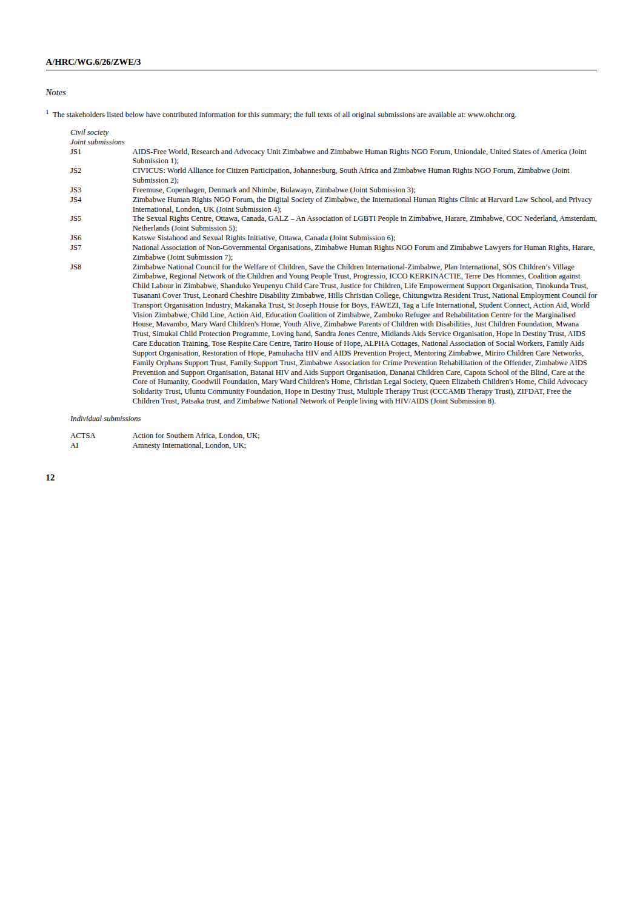A/HRC/WG.6/26/ZWE/3
Notes
1 The stakeholders listed below have contributed information for this summary; the full texts of all original submissions are available at: www.ohchr.org.
Civil society
Joint submissions
| JS1 | AIDS-Free World, Research and Advocacy Unit Zimbabwe and Zimbabwe Human Rights NGO Forum, Uniondale, United States of America (Joint Submission 1); |
| JS2 | CIVICUS: World Alliance for Citizen Participation, Johannesburg, South Africa and Zimbabwe Human Rights NGO Forum, Zimbabwe (Joint Submission 2); |
| JS3 | Freemuse, Copenhagen, Denmark and Nhimbe, Bulawayo, Zimbabwe (Joint Submission 3); |
| JS4 | Zimbabwe Human Rights NGO Forum, the Digital Society of Zimbabwe, the International Human Rights Clinic at Harvard Law School, and Privacy International, London, UK (Joint Submission 4); |
| JS5 | The Sexual Rights Centre, Ottawa, Canada, GALZ – An Association of LGBTI People in Zimbabwe, Harare, Zimbabwe, COC Nederland, Amsterdam, Netherlands (Joint Submission 5); |
| JS6 | Katswe Sistahood and Sexual Rights Initiative, Ottawa, Canada (Joint Submission 6); |
| JS7 | National Association of Non-Governmental Organisations, Zimbabwe Human Rights NGO Forum and Zimbabwe Lawyers for Human Rights, Harare, Zimbabwe (Joint Submission 7); |
| JS8 | Zimbabwe National Council for the Welfare of Children, Save the Children International-Zimbabwe, Plan International, SOS Children’s Village Zimbabwe, Regional Network of the Children and Young People Trust, Progressio, ICCO KERKINACTIE, Terre Des Hommes, Coalition against Child Labour in Zimbabwe, Shanduko Yeupenyu Child Care Trust, Justice for Children, Life Empowerment Support Organisation, Tinokunda Trust, Tusanani Cover Trust, Leonard Cheshire Disability Zimbabwe, Hills Christian College, Chitungwiza Resident Trust, National Employment Council for Transport Organisation Industry, Makanaka Trust, St Joseph House for Boys, FAWEZI, Tag a Life International, Student Connect, Action Aid, World Vision Zimbabwe, Child Line, Action Aid, Education Coalition of Zimbabwe, Zambuko Refugee and Rehabilitation Centre for the Marginalised House, Mavambo, Mary Ward Children's Home, Youth Alive, Zimbabwe Parents of Children with Disabilities, Just Children Foundation, Mwana Trust, Simukai Child Protection Programme, Loving hand, Sandra Jones Centre, Midlands Aids Service Organisation, Hope in Destiny Trust, AIDS Care Education Training, Tose Respite Care Centre, Tariro House of Hope, ALPHA Cottages, National Association of Social Workers, Family Aids Support Organisation, Restoration of Hope, Pamuhacha HIV and AIDS Prevention Project, Mentoring Zimbabwe, Miriro Children Care Networks, Family Orphans Support Trust, Family Support Trust, Zimbabwe Association for Crime Prevention Rehabilitation of the Offender, Zimbabwe AIDS Prevention and Support Organisation, Batanai HIV and Aids Support Organisation, Dananai Children Care, Capota School of the Blind, Care at the Core of Humanity, Goodwill Foundation, Mary Ward Children's Home, Christian Legal Society, Queen Elizabeth Children's Home, Child Advocacy Solidarity Trust, Uluntu Community Foundation, Hope in Destiny Trust, Multiple Therapy Trust (CCCAMB Therapy Trust), ZIFDAT, Free the Children Trust, Patsaka trust, and Zimbabwe National Network of People living with HIV/AIDS (Joint Submission 8). |
Individual submissions
| ACTSA | Action for Southern Africa, London, UK; |
| AI | Amnesty International, London, UK; |
12